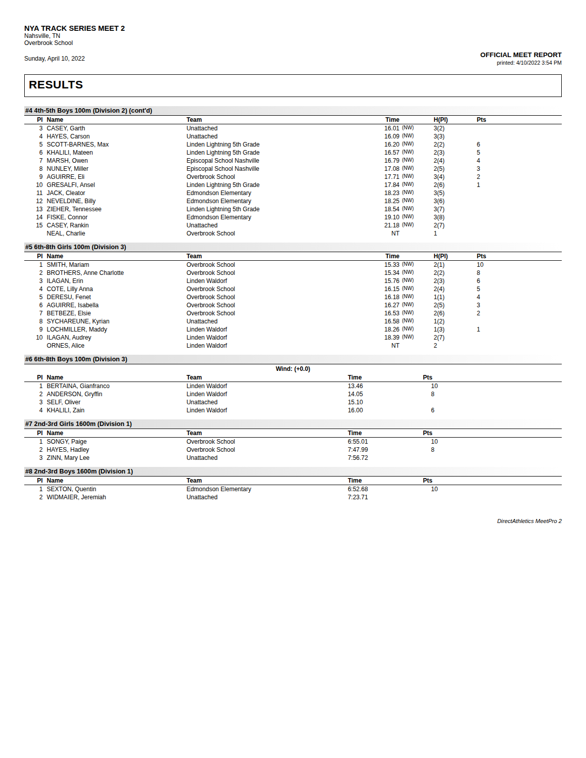NYA TRACK SERIES MEET 2
Nahsville, TN
Overbrook School
Sunday, April 10, 2022
OFFICIAL MEET REPORT
printed: 4/10/2022 3:54 PM
RESULTS
#4 4th-5th Boys 100m (Division 2) (cont'd)
| Pl | Name | Team | Time | | H(Pl) | Pts | |
| --- | --- | --- | --- | --- | --- | --- | --- |
| 3 | CASEY, Garth | Unattached | 16.01 | (NW) | 3(2) | | |
| 4 | HAYES, Carson | Unattached | 16.09 | (NW) | 3(3) | | |
| 5 | SCOTT-BARNES, Max | Linden Lightning 5th Grade | 16.20 | (NW) | 2(2) | 6 | |
| 6 | KHALILI, Mateen | Linden Lightning 5th Grade | 16.57 | (NW) | 2(3) | 5 | |
| 7 | MARSH, Owen | Episcopal School Nashville | 16.79 | (NW) | 2(4) | 4 | |
| 8 | NUNLEY, Miller | Episcopal School Nashville | 17.08 | (NW) | 2(5) | 3 | |
| 9 | AGUIRRE, Eli | Overbrook School | 17.71 | (NW) | 3(4) | 2 | |
| 10 | GRESALFI, Ansel | Linden Lightning 5th Grade | 17.84 | (NW) | 2(6) | 1 | |
| 11 | JACK, Cleator | Edmondson Elementary | 18.23 | (NW) | 3(5) | | |
| 12 | NEVELDINE, Billy | Edmondson Elementary | 18.25 | (NW) | 3(6) | | |
| 13 | ZIEHER, Tennessee | Linden Lightning 5th Grade | 18.54 | (NW) | 3(7) | | |
| 14 | FISKE, Connor | Edmondson Elementary | 19.10 | (NW) | 3(8) | | |
| 15 | CASEY, Rankin | Unattached | 21.18 | (NW) | 2(7) | | |
| | NEAL, Charlie | Overbrook School | NT | | 1 | | |
#5 6th-8th Girls 100m (Division 3)
| Pl | Name | Team | Time | | H(Pl) | Pts | |
| --- | --- | --- | --- | --- | --- | --- | --- |
| 1 | SMITH, Mariam | Overbrook School | 15.33 | (NW) | 2(1) | 10 | |
| 2 | BROTHERS, Anne Charlotte | Overbrook School | 15.34 | (NW) | 2(2) | 8 | |
| 3 | ILAGAN, Erin | Linden Waldorf | 15.76 | (NW) | 2(3) | 6 | |
| 4 | COTE, Lilly Anna | Overbrook School | 16.15 | (NW) | 2(4) | 5 | |
| 5 | DERESU, Fenet | Overbrook School | 16.18 | (NW) | 1(1) | 4 | |
| 6 | AGUIRRE, Isabella | Overbrook School | 16.27 | (NW) | 2(5) | 3 | |
| 7 | BETBEZE, Elsie | Overbrook School | 16.53 | (NW) | 2(6) | 2 | |
| 8 | SYCHAREUNE, Kyrian | Unattached | 16.58 | (NW) | 1(2) | | |
| 9 | LOCHMILLER, Maddy | Linden Waldorf | 18.26 | (NW) | 1(3) | 1 | |
| 10 | ILAGAN, Audrey | Linden Waldorf | 18.39 | (NW) | 2(7) | | |
| | ORNES, Alice | Linden Waldorf | NT | | 2 | | |
#6 6th-8th Boys 100m (Division 3)
Wind: (+0.0)
| Pl | Name | Team | Time | Pts | |
| --- | --- | --- | --- | --- | --- |
| 1 | BERTAINA, Gianfranco | Linden Waldorf | 13.46 | 10 | |
| 2 | ANDERSON, Gryffin | Linden Waldorf | 14.05 | 8 | |
| 3 | SELF, Oliver | Unattached | 15.10 | | |
| 4 | KHALILI, Zain | Linden Waldorf | 16.00 | 6 | |
#7 2nd-3rd Girls 1600m (Division 1)
| Pl | Name | Team | Time | Pts | |
| --- | --- | --- | --- | --- | --- |
| 1 | SONGY, Paige | Overbrook School | 6:55.01 | 10 | |
| 2 | HAYES, Hadley | Overbrook School | 7:47.99 | 8 | |
| 3 | ZINN, Mary Lee | Unattached | 7:56.72 | | |
#8 2nd-3rd Boys 1600m (Division 1)
| Pl | Name | Team | Time | Pts | |
| --- | --- | --- | --- | --- | --- |
| 1 | SEXTON, Quentin | Edmondson Elementary | 6:52.68 | 10 | |
| 2 | WIDMAIER, Jeremiah | Unattached | 7:23.71 | | |
DirectAthletics MeetPro 2